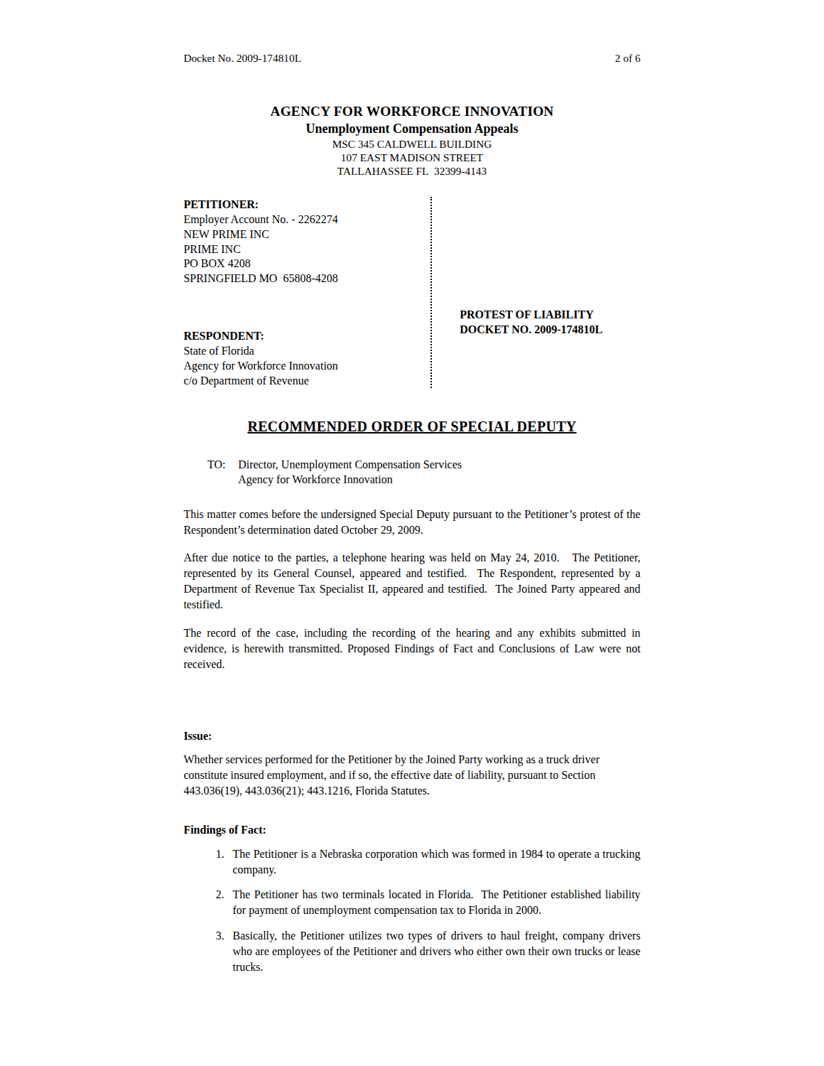Docket No. 2009-174810L
2 of 6
AGENCY FOR WORKFORCE INNOVATION
Unemployment Compensation Appeals
MSC 345 CALDWELL BUILDING
107 EAST MADISON STREET
TALLAHASSEE FL 32399-4143
PETITIONER:
Employer Account No. - 2262274
NEW PRIME INC
PRIME INC
PO BOX 4208
SPRINGFIELD MO 65808-4208
PROTEST OF LIABILITY
DOCKET NO. 2009-174810L
RESPONDENT:
State of Florida
Agency for Workforce Innovation
c/o Department of Revenue
RECOMMENDED ORDER OF SPECIAL DEPUTY
TO: Director, Unemployment Compensation Services Agency for Workforce Innovation
This matter comes before the undersigned Special Deputy pursuant to the Petitioner’s protest of the Respondent’s determination dated October 29, 2009.
After due notice to the parties, a telephone hearing was held on May 24, 2010. The Petitioner, represented by its General Counsel, appeared and testified. The Respondent, represented by a Department of Revenue Tax Specialist II, appeared and testified. The Joined Party appeared and testified.
The record of the case, including the recording of the hearing and any exhibits submitted in evidence, is herewith transmitted. Proposed Findings of Fact and Conclusions of Law were not received.
Issue:
Whether services performed for the Petitioner by the Joined Party working as a truck driver constitute insured employment, and if so, the effective date of liability, pursuant to Section 443.036(19), 443.036(21); 443.1216, Florida Statutes.
Findings of Fact:
The Petitioner is a Nebraska corporation which was formed in 1984 to operate a trucking company.
The Petitioner has two terminals located in Florida. The Petitioner established liability for payment of unemployment compensation tax to Florida in 2000.
Basically, the Petitioner utilizes two types of drivers to haul freight, company drivers who are employees of the Petitioner and drivers who either own their own trucks or lease trucks.